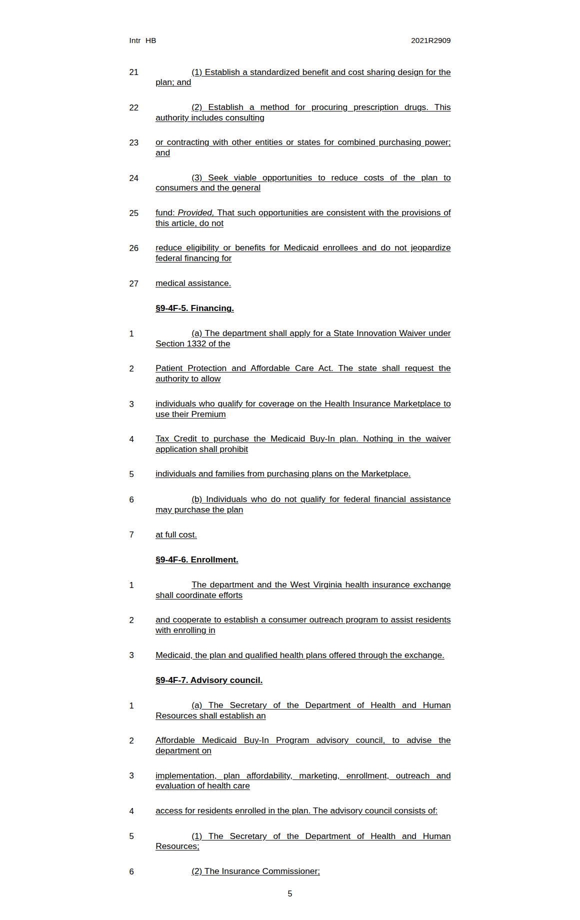Intr HB
2021R2909
21
(1) Establish a standardized benefit and cost sharing design for the plan; and
22
(2) Establish a method for procuring prescription drugs. This authority includes consulting
23
or contracting with other entities or states for combined purchasing power; and
24
(3) Seek viable opportunities to reduce costs of the plan to consumers and the general
25
fund: Provided, That such opportunities are consistent with the provisions of this article, do not
26
reduce eligibility or benefits for Medicaid enrollees and do not jeopardize federal financing for
27
medical assistance.
§9-4F-5. Financing.
1
(a) The department shall apply for a State Innovation Waiver under Section 1332 of the
2
Patient Protection and Affordable Care Act. The state shall request the authority to allow
3
individuals who qualify for coverage on the Health Insurance Marketplace to use their Premium
4
Tax Credit to purchase the Medicaid Buy-In plan. Nothing in the waiver application shall prohibit
5
individuals and families from purchasing plans on the Marketplace.
6
(b) Individuals who do not qualify for federal financial assistance may purchase the plan
7
at full cost.
§9-4F-6. Enrollment.
1
The department and the West Virginia health insurance exchange shall coordinate efforts
2
and cooperate to establish a consumer outreach program to assist residents with enrolling in
3
Medicaid, the plan and qualified health plans offered through the exchange.
§9-4F-7. Advisory council.
1
(a) The Secretary of the Department of Health and Human Resources shall establish an
2
Affordable Medicaid Buy-In Program advisory council, to advise the department on
3
implementation, plan affordability, marketing, enrollment, outreach and evaluation of health care
4
access for residents enrolled in the plan. The advisory council consists of:
5
(1) The Secretary of the Department of Health and Human Resources;
6
(2) The Insurance Commissioner;
5